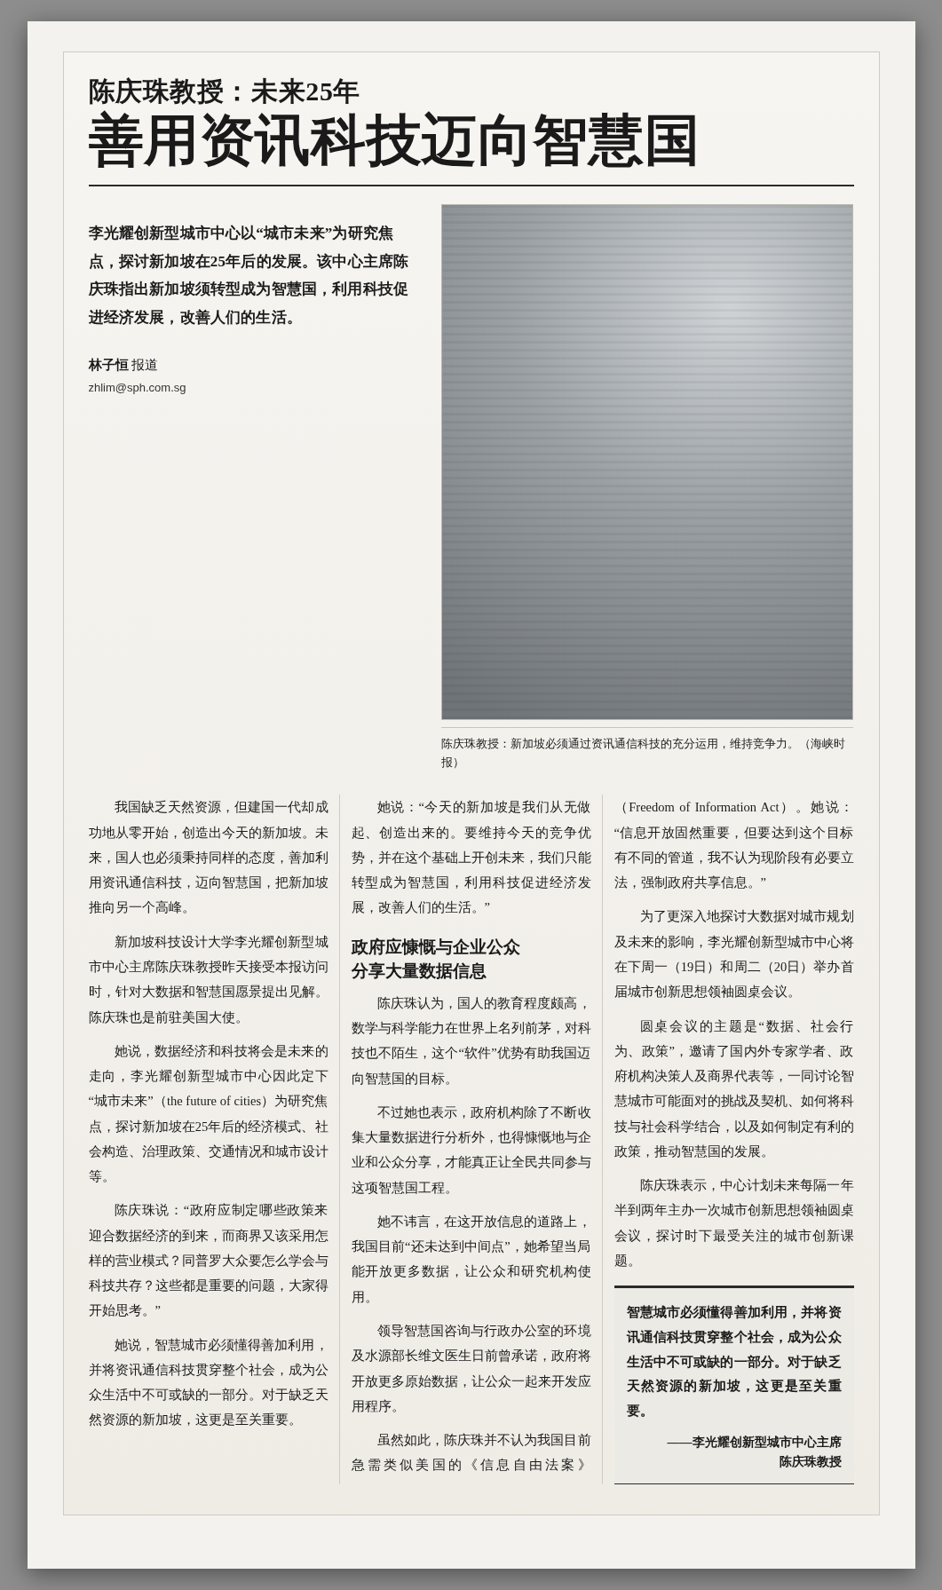陈庆珠教授：未来25年
善用资讯科技迈向智慧国
李光耀创新型城市中心以“城市未来”为研究焦点，探讨新加坡在25年后的发展。该中心主席陈庆珠指出新加坡须转型成为智慧国，利用科技促进经济发展，改善人们的生活。
林子恒 报道
zhlim@sph.com.sg
陈庆珠教授：新加坡必须通过资讯通信科技的充分运用，维持竞争力。（海峡时报）
我国缺乏天然资源，但建国一代却成功地从零开始，创造出今天的新加坡。未来，国人也必须秉持同样的态度，善加利用资讯通信科技，迈向智慧国，把新加坡推向另一个高峰。
新加坡科技设计大学李光耀创新型城市中心主席陈庆珠教授昨天接受本报访问时，针对大数据和智慧国愿景提出见解。陈庆珠也是前驻美国大使。
她说，数据经济和科技将会是未来的走向，李光耀创新型城市中心因此定下“城市未来”（the future of cities）为研究焦点，探讨新加坡在25年后的经济模式、社会构造、治理政策、交通情况和城市设计等。
陈庆珠说：“政府应制定哪些政策来迎合数据经济的到来，而商界又该采用怎样的营业模式？同普罗大众要怎么学会与科技共存？这些都是重要的问题，大家得开始思考。”
她说，智慧城市必须懂得善加利用，并将资讯通信科技贯穿整个社会，成为公众生活中不可或缺的一部分。对于缺乏天然资源的新加坡，这更是至关重要。
她说：“今天的新加坡是我们从无做起、创造出来的。要维持今天的竞争优势，并在这个基础上开创未来，我们只能转型成为智慧国，利用科技促进经济发展，改善人们的生活。”
政府应慷慨与企业公众
分享大量数据信息
陈庆珠认为，国人的教育程度颇高，数学与科学能力在世界上名列前茅，对科技也不陌生，这个“软件”优势有助我国迈向智慧国的目标。
不过她也表示，政府机构除了不断收集大量数据进行分析外，也得慷慨地与企业和公众分享，才能真正让全民共同参与这项智慧国工程。
她不讳言，在这开放信息的道路上，我国目前“还未达到中间点”，她希望当局能开放更多数据，让公众和研究机构使用。
领导智慧国咨询与行政办公室的环境及水源部长维文医生日前曾承诺，政府将开放更多原始数据，让公众一起来开发应用程序。
虽然如此，陈庆珠并不认为我国目前急需类似美国的《信息自由法案》（Freedom of Information Act）。她说：“信息开放固然重要，但要达到这个目标有不同的管道，我不认为现阶段有必要立法，强制政府共享信息。”
为了更深入地探讨大数据对城市规划及未来的影响，李光耀创新型城市中心将在下周一（19日）和周二（20日）举办首届城市创新思想领袖圆桌会议。
圆桌会议的主题是“数据、社会行为、政策”，邀请了国内外专家学者、政府机构决策人及商界代表等，一同讨论智慧城市可能面对的挑战及契机、如何将科技与社会科学结合，以及如何制定有利的政策，推动智慧国的发展。
陈庆珠表示，中心计划未来每隔一年半到两年主办一次城市创新思想领袖圆桌会议，探讨时下最受关注的城市创新课题。
智慧城市必须懂得善加利用，并将资讯通信科技贯穿整个社会，成为公众生活中不可或缺的一部分。对于缺乏天然资源的新加坡，这更是至关重要。 ——李光耀创新型城市中心主席
陈庆珠教授